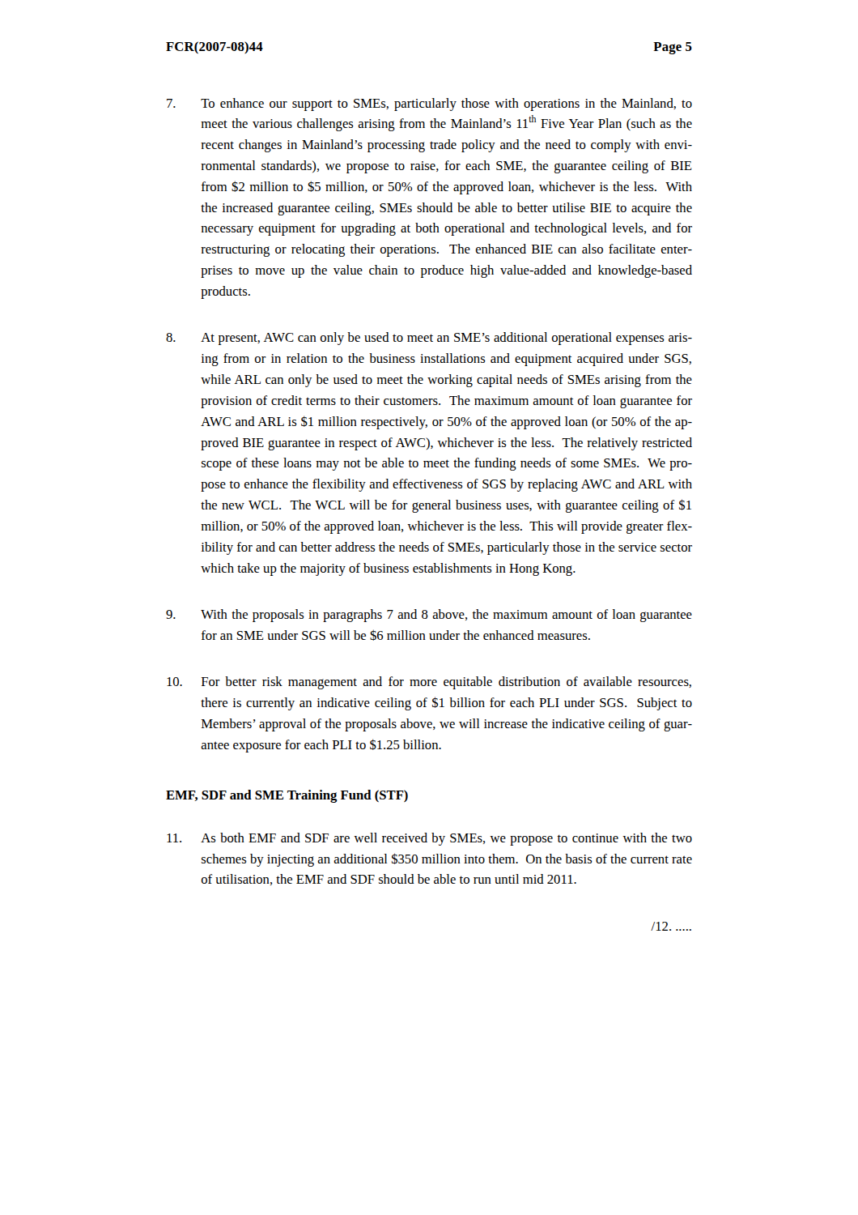FCR(2007-08)44
Page 5
7.
To enhance our support to SMEs, particularly those with operations in the Mainland, to meet the various challenges arising from the Mainland’s 11th Five Year Plan (such as the recent changes in Mainland’s processing trade policy and the need to comply with environmental standards), we propose to raise, for each SME, the guarantee ceiling of BIE from $2 million to $5 million, or 50% of the approved loan, whichever is the less. With the increased guarantee ceiling, SMEs should be able to better utilise BIE to acquire the necessary equipment for upgrading at both operational and technological levels, and for restructuring or relocating their operations. The enhanced BIE can also facilitate enterprises to move up the value chain to produce high value-added and knowledge-based products.
8.
At present, AWC can only be used to meet an SME’s additional operational expenses arising from or in relation to the business installations and equipment acquired under SGS, while ARL can only be used to meet the working capital needs of SMEs arising from the provision of credit terms to their customers. The maximum amount of loan guarantee for AWC and ARL is $1 million respectively, or 50% of the approved loan (or 50% of the approved BIE guarantee in respect of AWC), whichever is the less. The relatively restricted scope of these loans may not be able to meet the funding needs of some SMEs. We propose to enhance the flexibility and effectiveness of SGS by replacing AWC and ARL with the new WCL. The WCL will be for general business uses, with guarantee ceiling of $1 million, or 50% of the approved loan, whichever is the less. This will provide greater flexibility for and can better address the needs of SMEs, particularly those in the service sector which take up the majority of business establishments in Hong Kong.
9.
With the proposals in paragraphs 7 and 8 above, the maximum amount of loan guarantee for an SME under SGS will be $6 million under the enhanced measures.
10.
For better risk management and for more equitable distribution of available resources, there is currently an indicative ceiling of $1 billion for each PLI under SGS. Subject to Members’ approval of the proposals above, we will increase the indicative ceiling of guarantee exposure for each PLI to $1.25 billion.
EMF, SDF and SME Training Fund (STF)
11.
As both EMF and SDF are well received by SMEs, we propose to continue with the two schemes by injecting an additional $350 million into them. On the basis of the current rate of utilisation, the EMF and SDF should be able to run until mid 2011.
/12. .....